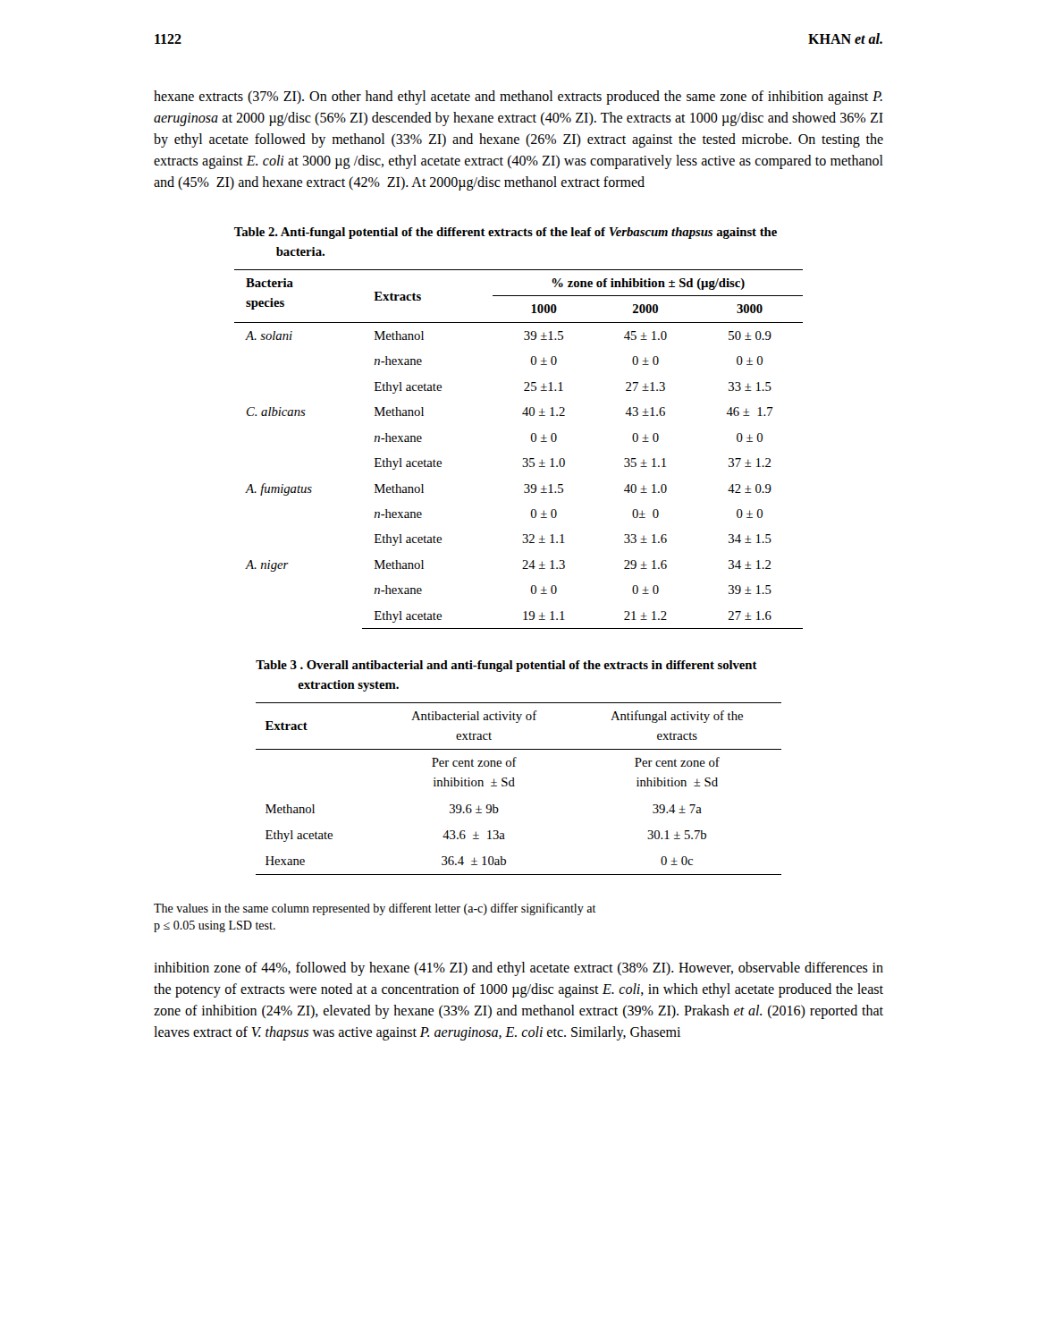1122 KHAN et al.
hexane extracts (37% ZI). On other hand ethyl acetate and methanol extracts produced the same zone of inhibition against P. aeruginosa at 2000 µg/disc (56% ZI) descended by hexane extract (40% ZI). The extracts at 1000 µg/disc and showed 36% ZI by ethyl acetate followed by methanol (33% ZI) and hexane (26% ZI) extract against the tested microbe. On testing the extracts against E. coli at 3000 µg /disc, ethyl acetate extract (40% ZI) was comparatively less active as compared to methanol and (45% ZI) and hexane extract (42% ZI). At 2000µg/disc methanol extract formed
Table 2. Anti-fungal potential of the different extracts of the leaf of Verbascum thapsus against the bacteria.
| Bacteria species | Extracts | % zone of inhibition ± Sd (µg/disc) |
| --- | --- | --- |
| 1000 | 2000 | 3000 |
| A. solani | Methanol | 39 ±1.5 | 45 ± 1.0 | 50 ± 0.9 |
| n -hexane | 0 ± 0 | 0 ± 0 | 0 ± 0 |
| Ethyl acetate | 25 ±1.1 | 27 ±1.3 | 33 ± 1.5 |
| C. albicans | Methanol | 40 ± 1.2 | 43 ±1.6 | 46 ± 1.7 |
| n -hexane | 0 ± 0 | 0 ± 0 | 0 ± 0 |
| Ethyl acetate | 35 ± 1.0 | 35 ± 1.1 | 37 ± 1.2 |
| A. fumigatus | Methanol | 39 ±1.5 | 40 ± 1.0 | 42 ± 0.9 |
| n -hexane | 0 ± 0 | 0± 0 | 0 ± 0 |
| Ethyl acetate | 32 ± 1.1 | 33 ± 1.6 | 34 ± 1.5 |
| A. niger | Methanol | 24 ± 1.3 | 29 ± 1.6 | 34 ± 1.2 |
| n -hexane | 0 ± 0 | 0 ± 0 | 39 ± 1.5 |
| Ethyl acetate | 19 ± 1.1 | 21 ± 1.2 | 27 ± 1.6 |
Table 3 . Overall antibacterial and anti-fungal potential of the extracts in different solvent extraction system.
| Extract | Antibacterial activity of extract | Antifungal activity of the extracts |
| --- | --- | --- |
| | Per cent zone of inhibition ± Sd | Per cent zone of inhibition ± Sd |
| Methanol | 39.6 ± 9b | 39.4 ± 7a |
| Ethyl acetate | 43.6 ± 13a | 30.1 ± 5.7b |
| Hexane | 36.4 ± 10ab | 0 ± 0c |
The values in the same column represented by different letter (a-c) differ significantly at
p ≤ 0.05 using LSD test.
inhibition zone of 44%, followed by hexane (41% ZI) and ethyl acetate extract (38% ZI). However, observable differences in the potency of extracts were noted at a concentration of 1000 µg/disc against E. coli, in which ethyl acetate produced the least zone of inhibition (24% ZI), elevated by hexane (33% ZI) and methanol extract (39% ZI). Prakash et al. (2016) reported that leaves extract of V. thapsus was active against P. aeruginosa, E. coli etc. Similarly, Ghasemi